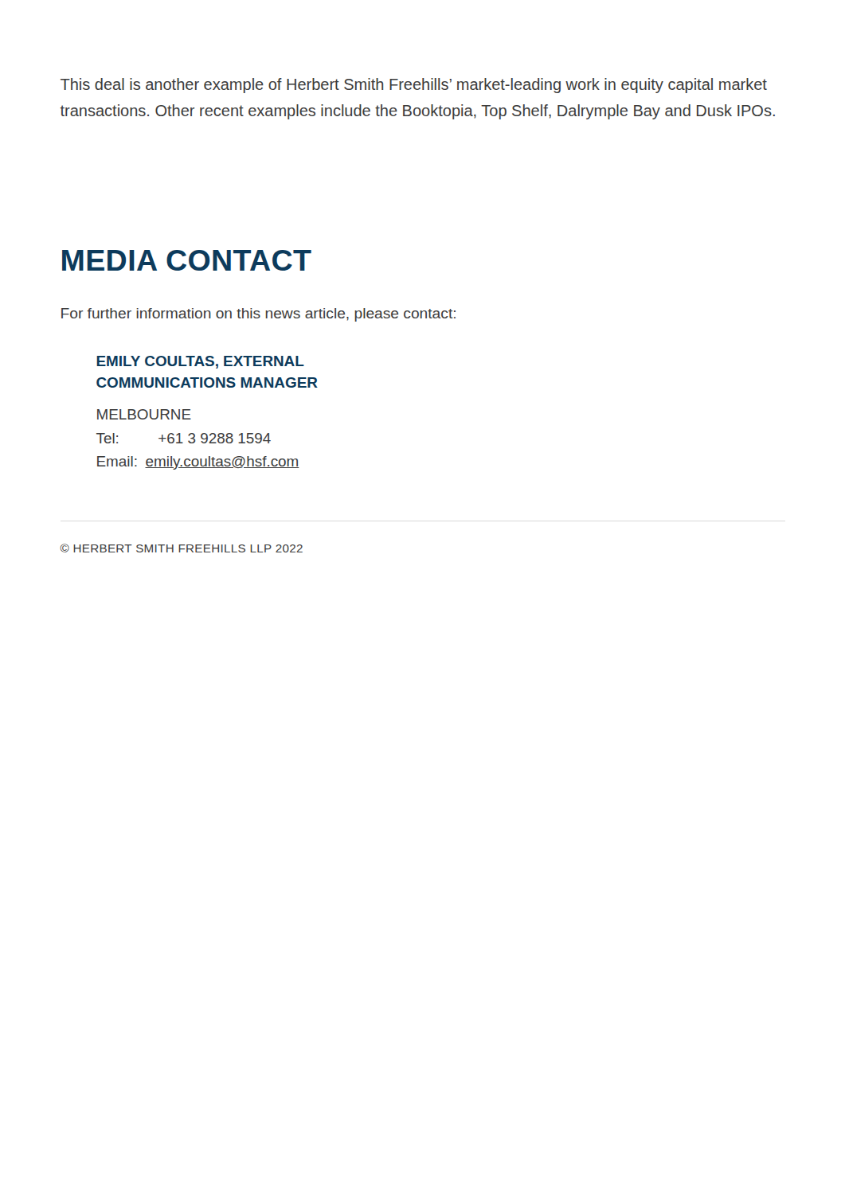This deal is another example of Herbert Smith Freehills’ market-leading work in equity capital market transactions. Other recent examples include the Booktopia, Top Shelf, Dalrymple Bay and Dusk IPOs.
MEDIA CONTACT
For further information on this news article, please contact:
EMILY COULTAS, EXTERNAL COMMUNICATIONS MANAGER
MELBOURNE
Tel: +61 3 9288 1594
Email: emily.coultas@hsf.com
© HERBERT SMITH FREEHILLS LLP 2022